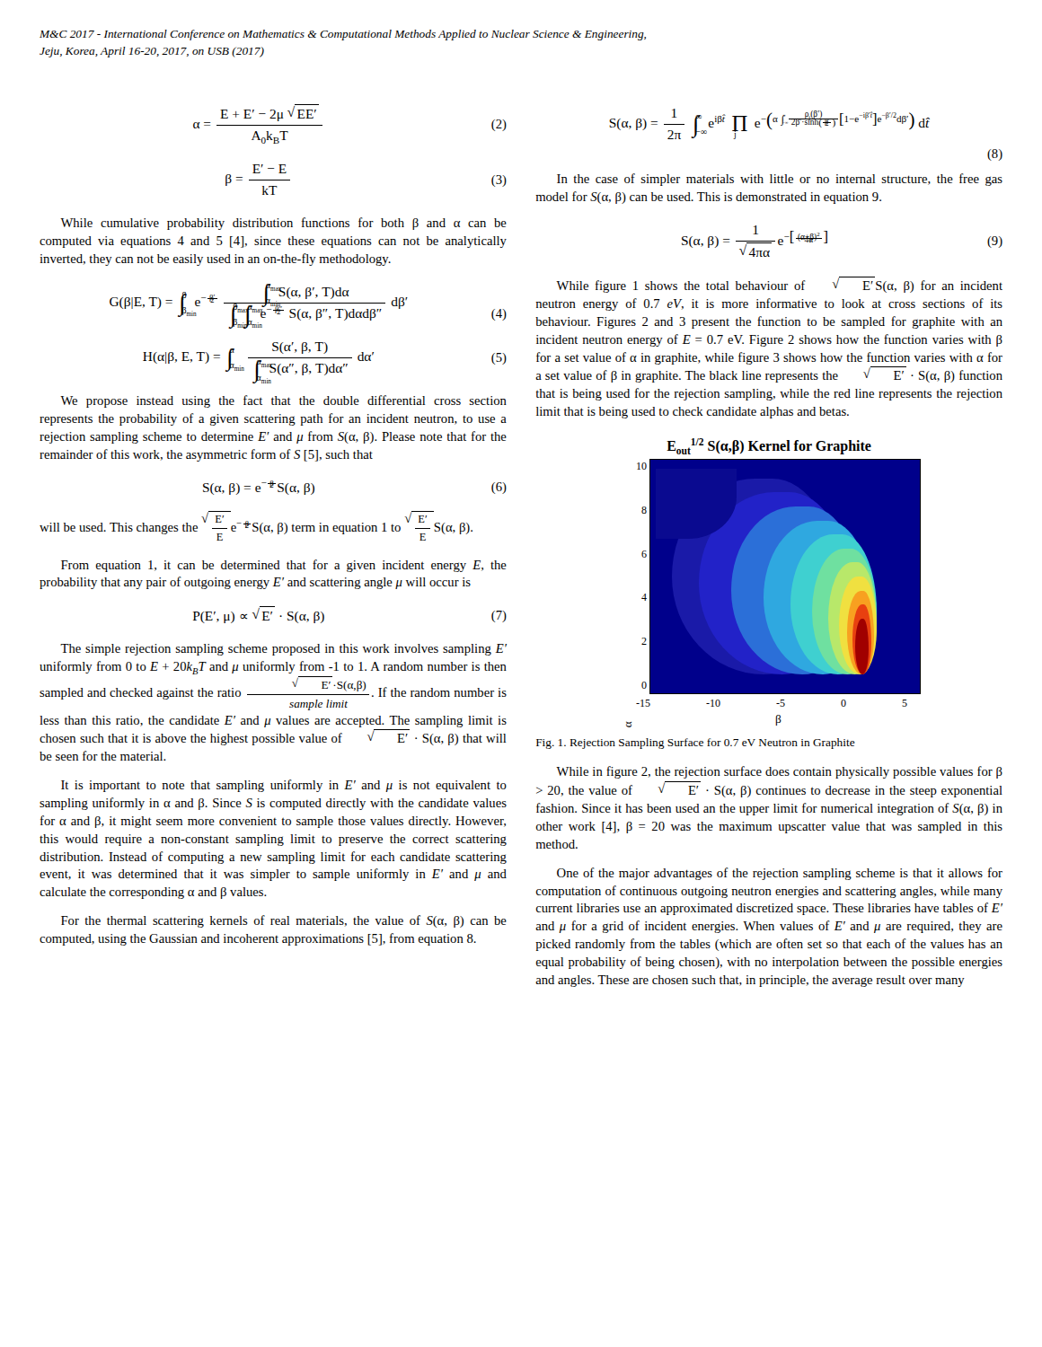M&C 2017 - International Conference on Mathematics & Computational Methods Applied to Nuclear Science & Engineering,
Jeju, Korea, April 16-20, 2017, on USB (2017)
α = E + E′ − 2μ EE′A0kBT
(2)
β = E′ − E kT
(3)
While cumulative probability distribution functions for both β and α can be computed via equations 4 and 5 [4], since these equations can not be analytically inverted, they can not be easily used in an on-the-fly methodology.
G(β|E, T) = ∫ββmin e−β′2 ∫αmax αmin S(α, β′, T)dα ∫βmax βmin ∫αmax αmin e−β″2 S(α, β″, T)dαdβ″ dβ′
(4)
H(α|β, E, T) = ∫ααmin S(α′, β, T) ∫αmax αmin S(α″, β, T)dα″ dα′
(5)
We propose instead using the fact that the double differential cross section represents the probability of a given scattering path for an incident neutron, to use a rejection sampling scheme to determine E′ and μ from S(α, β). Please note that for the remainder of this work, the asymmetric form of S [5], such that
S(α, β) = e−β 2S(α, β)
(6)
will be used. This changes the E′Ee−β 2S(α, β) term in equation 1 to E′ES(α, β).
From equation 1, it can be determined that for a given incident energy E, the probability that any pair of outgoing energy E′ and scattering angle μ will occur is
P(E′, μ) ∝ E′ · S(α, β)
(7)
The simple rejection sampling scheme proposed in this work involves sampling E′ uniformly from 0 to E + 20kBT and μ uniformly from -1 to 1. A random number is then sampled and checked against the ratio E′·S(α,β) sample limit. If the random number is less than this ratio, the candidate E′ and μ values are accepted. The sampling limit is chosen such that it is above the highest possible value of E′ · S(α, β) that will be seen for the material.
It is important to note that sampling uniformly in E′ and μ is not equivalent to sampling uniformly in α and β. Since S is computed directly with the candidate values for α and β, it might seem more convenient to sample those values directly. However, this would require a non-constant sampling limit to preserve the correct scattering distribution. Instead of computing a new sampling limit for each candidate scattering event, it was determined that it was simpler to sample uniformly in E′ and μ and calculate the corresponding α and β values.
For the thermal scattering kernels of real materials, the value of S(α, β) can be computed, using the Gaussian and incoherent approximations [5], from equation 8.
S(α, β) = 12π ∫∞−∞ eiβt̂ Πj e−(α ∫∞−∞ ρj(β′) 2β′·sinh(β′2)[1−e−iβ′t̂] e−β′/2dβ′) dt̂
(8)
In the case of simpler materials with little or no internal structure, the free gas model for S(α, β) can be used. This is demonstrated in equation 9.
S(α, β) = 14παe−[(α+β)24α]
(9)
While figure 1 shows the total behaviour of E′S(α, β) for an incident neutron energy of 0.7 eV, it is more informative to look at cross sections of its behaviour. Figures 2 and 3 present the function to be sampled for graphite with an incident neutron energy of E = 0.7 eV. Figure 2 shows how the function varies with β for a set value of α in graphite, while figure 3 shows how the function varies with α for a set value of β in graphite. The black line represents the E′ · S(α, β) function that is being used for the rejection sampling, while the red line represents the rejection limit that is being used to check candidate alphas and betas.
Eout1/2 S(α,β) Kernel for Graphite
α
1086420
-15-10-505
β
Fig. 1. Rejection Sampling Surface for 0.7 eV Neutron in Graphite
While in figure 2, the rejection surface does contain physically possible values for β > 20, the value of E′ · S(α, β) continues to decrease in the steep exponential fashion. Since it has been used an the upper limit for numerical integration of S(α, β) in other work [4], β = 20 was the maximum upscatter value that was sampled in this method.
One of the major advantages of the rejection sampling scheme is that it allows for computation of continuous outgoing neutron energies and scattering angles, while many current libraries use an approximated discretized space. These libraries have tables of E′ and μ for a grid of incident energies. When values of E′ and μ are required, they are picked randomly from the tables (which are often set so that each of the values has an equal probability of being chosen), with no interpolation between the possible energies and angles. These are chosen such that, in principle, the average result over many